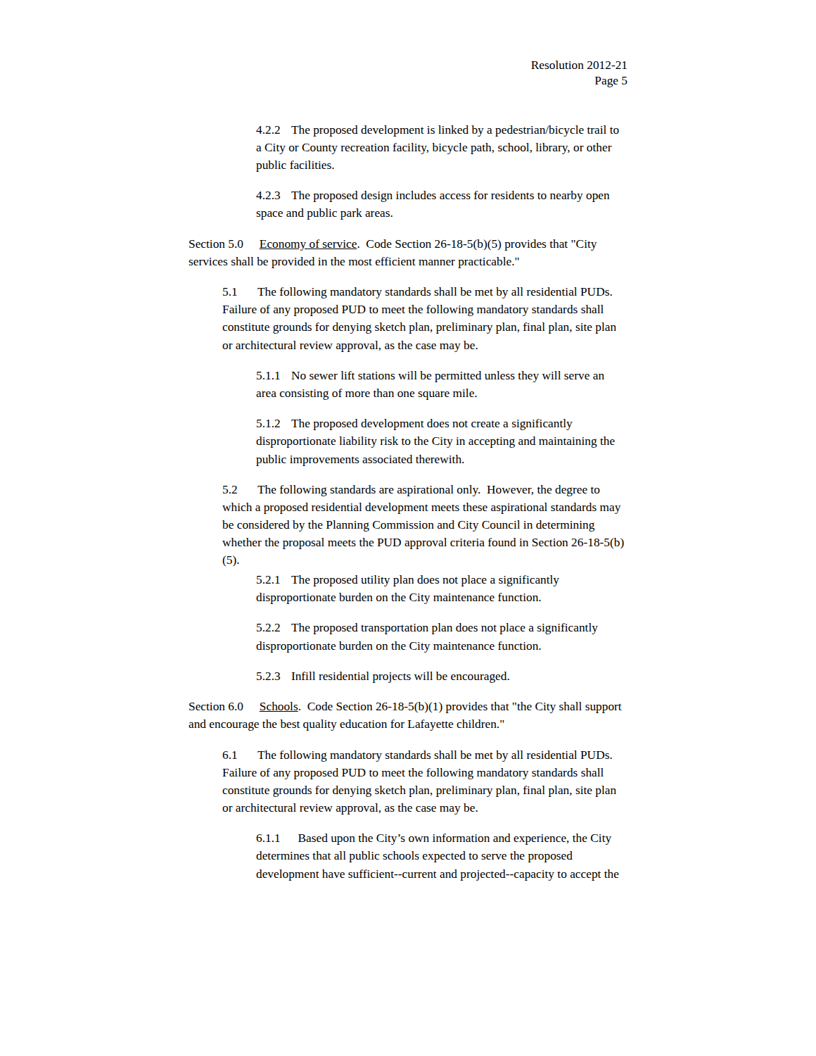Resolution 2012-21
Page 5
4.2.2 The proposed development is linked by a pedestrian/bicycle trail to a City or County recreation facility, bicycle path, school, library, or other public facilities.
4.2.3 The proposed design includes access for residents to nearby open space and public park areas.
Section 5.0 Economy of service. Code Section 26-18-5(b)(5) provides that "City services shall be provided in the most efficient manner practicable."
5.1 The following mandatory standards shall be met by all residential PUDs. Failure of any proposed PUD to meet the following mandatory standards shall constitute grounds for denying sketch plan, preliminary plan, final plan, site plan or architectural review approval, as the case may be.
5.1.1 No sewer lift stations will be permitted unless they will serve an area consisting of more than one square mile.
5.1.2 The proposed development does not create a significantly disproportionate liability risk to the City in accepting and maintaining the public improvements associated therewith.
5.2 The following standards are aspirational only. However, the degree to which a proposed residential development meets these aspirational standards may be considered by the Planning Commission and City Council in determining whether the proposal meets the PUD approval criteria found in Section 26-18-5(b)(5).
5.2.1 The proposed utility plan does not place a significantly disproportionate burden on the City maintenance function.
5.2.2 The proposed transportation plan does not place a significantly disproportionate burden on the City maintenance function.
5.2.3 Infill residential projects will be encouraged.
Section 6.0 Schools. Code Section 26-18-5(b)(1) provides that "the City shall support and encourage the best quality education for Lafayette children."
6.1 The following mandatory standards shall be met by all residential PUDs. Failure of any proposed PUD to meet the following mandatory standards shall constitute grounds for denying sketch plan, preliminary plan, final plan, site plan or architectural review approval, as the case may be.
6.1.1 Based upon the City’s own information and experience, the City determines that all public schools expected to serve the proposed development have sufficient--current and projected--capacity to accept the